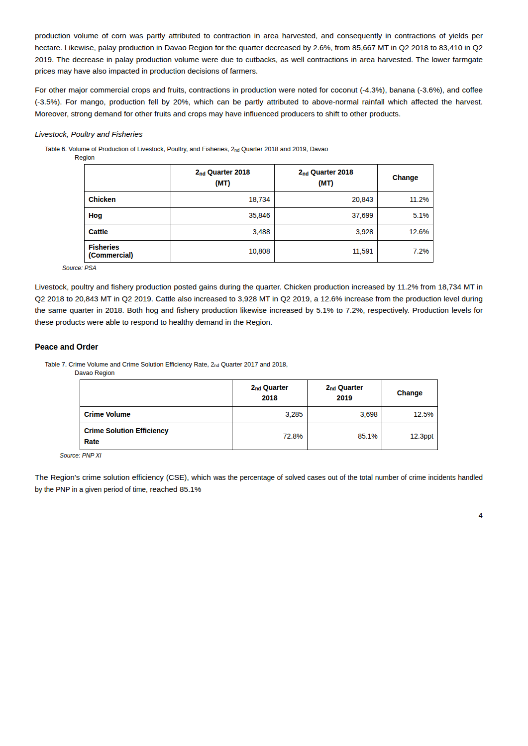production volume of corn was partly attributed to contraction in area harvested, and consequently in contractions of yields per hectare. Likewise, palay production in Davao Region for the quarter decreased by 2.6%, from 85,667 MT in Q2 2018 to 83,410 in Q2 2019. The decrease in palay production volume were due to cutbacks, as well contractions in area harvested. The lower farmgate prices may have also impacted in production decisions of farmers.
For other major commercial crops and fruits, contractions in production were noted for coconut (-4.3%), banana (-3.6%), and coffee (-3.5%). For mango, production fell by 20%, which can be partly attributed to above-normal rainfall which affected the harvest. Moreover, strong demand for other fruits and crops may have influenced producers to shift to other products.
Livestock, Poultry and Fisheries
Table 6. Volume of Production of Livestock, Poultry, and Fisheries, 2nd Quarter 2018 and 2019, Davao Region
| | 2 nd Quarter 2018 (MT) | 2 nd Quarter 2018 (MT) | Change |
| --- | --- | --- | --- |
| Chicken | 18,734 | 20,843 | 11.2% |
| Hog | 35,846 | 37,699 | 5.1% |
| Cattle | 3,488 | 3,928 | 12.6% |
| Fisheries (Commercial) | 10,808 | 11,591 | 7.2% |
Source: PSA
Livestock, poultry and fishery production posted gains during the quarter. Chicken production increased by 11.2% from 18,734 MT in Q2 2018 to 20,843 MT in Q2 2019. Cattle also increased to 3,928 MT in Q2 2019, a 12.6% increase from the production level during the same quarter in 2018. Both hog and fishery production likewise increased by 5.1% to 7.2%, respectively. Production levels for these products were able to respond to healthy demand in the Region.
Peace and Order
Table 7. Crime Volume and Crime Solution Efficiency Rate, 2nd Quarter 2017 and 2018, Davao Region
| | 2 nd Quarter 2018 | 2 nd Quarter 2019 | Change |
| --- | --- | --- | --- |
| Crime Volume | 3,285 | 3,698 | 12.5% |
| Crime Solution Efficiency Rate | 72.8% | 85.1% | 12.3ppt |
Source: PNP XI
The Region's crime solution efficiency (CSE), which was the percentage of solved cases out of the total number of crime incidents handled by the PNP in a given period of time, reached 85.1%
4